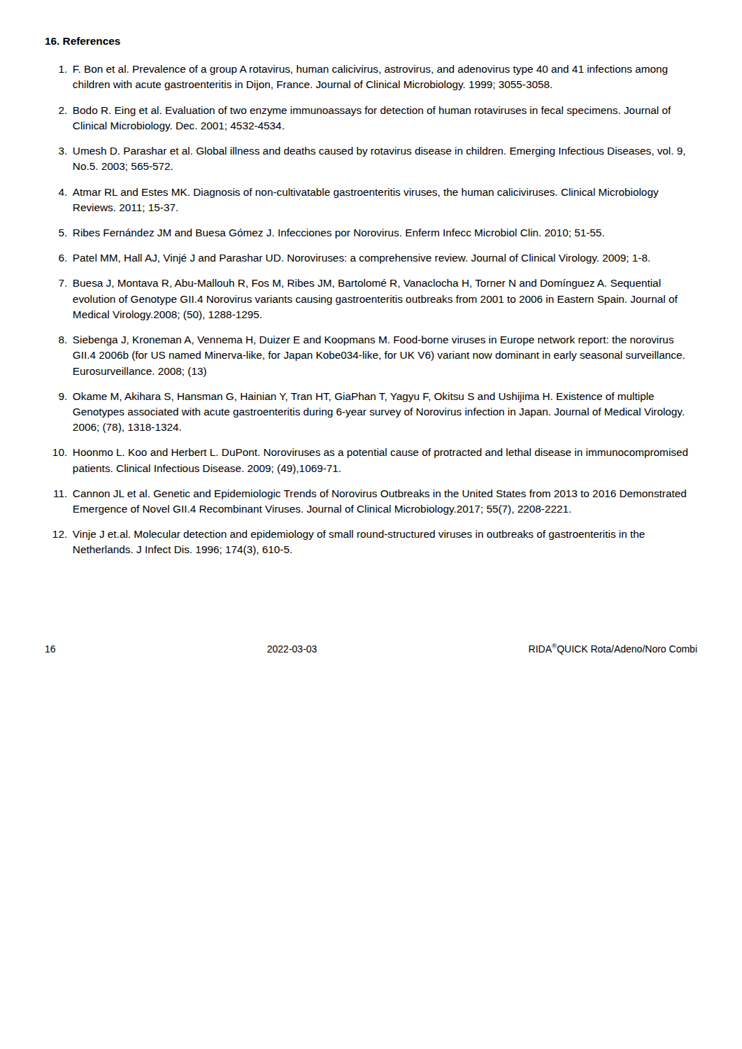16. References
F. Bon et al. Prevalence of a group A rotavirus, human calicivirus, astrovirus, and adenovirus type 40 and 41 infections among children with acute gastroenteritis in Dijon, France. Journal of Clinical Microbiology. 1999; 3055-3058.
Bodo R. Eing et al. Evaluation of two enzyme immunoassays for detection of human rotaviruses in fecal specimens. Journal of Clinical Microbiology. Dec. 2001; 4532-4534.
Umesh D. Parashar et al. Global illness and deaths caused by rotavirus disease in children. Emerging Infectious Diseases, vol. 9, No.5. 2003; 565-572.
Atmar RL and Estes MK. Diagnosis of non-cultivatable gastroenteritis viruses, the human caliciviruses. Clinical Microbiology Reviews. 2011; 15-37.
Ribes Fernández JM and Buesa Gómez J. Infecciones por Norovirus. Enferm Infecc Microbiol Clin. 2010; 51-55.
Patel MM, Hall AJ, Vinjé J and Parashar UD. Noroviruses: a comprehensive review. Journal of Clinical Virology. 2009; 1-8.
Buesa J, Montava R, Abu-Mallouh R, Fos M, Ribes JM, Bartolomé R, Vanaclocha H, Torner N and Domínguez A. Sequential evolution of Genotype GII.4 Norovirus variants causing gastroenteritis outbreaks from 2001 to 2006 in Eastern Spain. Journal of Medical Virology.2008; (50), 1288-1295.
Siebenga J, Kroneman A, Vennema H, Duizer E and Koopmans M. Food-borne viruses in Europe network report: the norovirus GII.4 2006b (for US named Minerva-like, for Japan Kobe034-like, for UK V6) variant now dominant in early seasonal surveillance. Eurosurveillance. 2008; (13)
Okame M, Akihara S, Hansman G, Hainian Y, Tran HT, GiaPhan T, Yagyu F, Okitsu S and Ushijima H. Existence of multiple Genotypes associated with acute gastroenteritis during 6-year survey of Norovirus infection in Japan. Journal of Medical Virology. 2006; (78), 1318-1324.
Hoonmo L. Koo and Herbert L. DuPont. Noroviruses as a potential cause of protracted and lethal disease in immunocompromised patients. Clinical Infectious Disease. 2009; (49),1069-71.
Cannon JL et al. Genetic and Epidemiologic Trends of Norovirus Outbreaks in the United States from 2013 to 2016 Demonstrated Emergence of Novel GII.4 Recombinant Viruses. Journal of Clinical Microbiology.2017; 55(7), 2208-2221.
Vinje J et.al. Molecular detection and epidemiology of small round-structured viruses in outbreaks of gastroenteritis in the Netherlands. J Infect Dis. 1996; 174(3), 610-5.
16 2022-03-03 RIDA®QUICK Rota/Adeno/Noro Combi